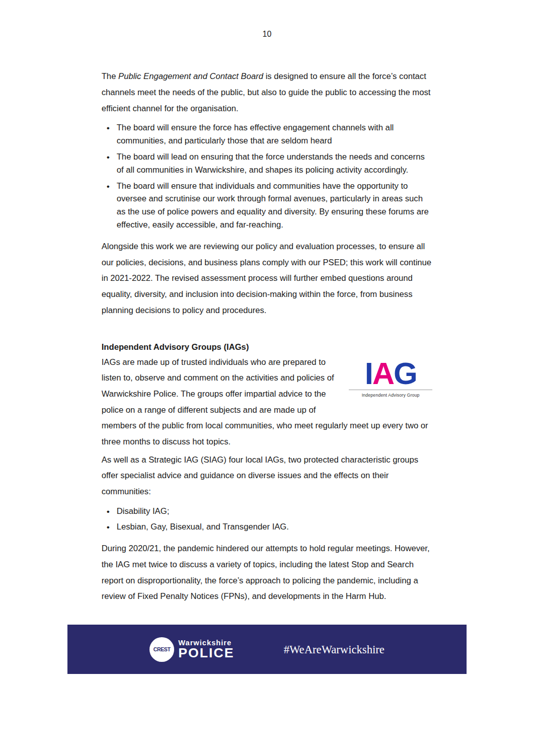10
The Public Engagement and Contact Board is designed to ensure all the force’s contact channels meet the needs of the public, but also to guide the public to accessing the most efficient channel for the organisation.
The board will ensure the force has effective engagement channels with all communities, and particularly those that are seldom heard
The board will lead on ensuring that the force understands the needs and concerns of all communities in Warwickshire, and shapes its policing activity accordingly.
The board will ensure that individuals and communities have the opportunity to oversee and scrutinise our work through formal avenues, particularly in areas such as the use of police powers and equality and diversity. By ensuring these forums are effective, easily accessible, and far-reaching.
Alongside this work we are reviewing our policy and evaluation processes, to ensure all our policies, decisions, and business plans comply with our PSED; this work will continue in 2021-2022. The revised assessment process will further embed questions around equality, diversity, and inclusion into decision-making within the force, from business planning decisions to policy and procedures.
Independent Advisory Groups (IAGs)
IAG
Independent Advisory Group
IAGs are made up of trusted individuals who are prepared to listen to, observe and comment on the activities and policies of Warwickshire Police. The groups offer impartial advice to the police on a range of different subjects and are made up of members of the public from local communities, who meet regularly meet up every two or three months to discuss hot topics.
As well as a Strategic IAG (SIAG) four local IAGs, two protected characteristic groups offer specialist advice and guidance on diverse issues and the effects on their communities:
Disability IAG;
Lesbian, Gay, Bisexual, and Transgender IAG.
During 2020/21, the pandemic hindered our attempts to hold regular meetings. However, the IAG met twice to discuss a variety of topics, including the latest Stop and Search report on disproportionality, the force’s approach to policing the pandemic, including a review of Fixed Penalty Notices (FPNs), and developments in the Harm Hub.
CREST
Warwickshire POLICE
#WeAreWarwickshire